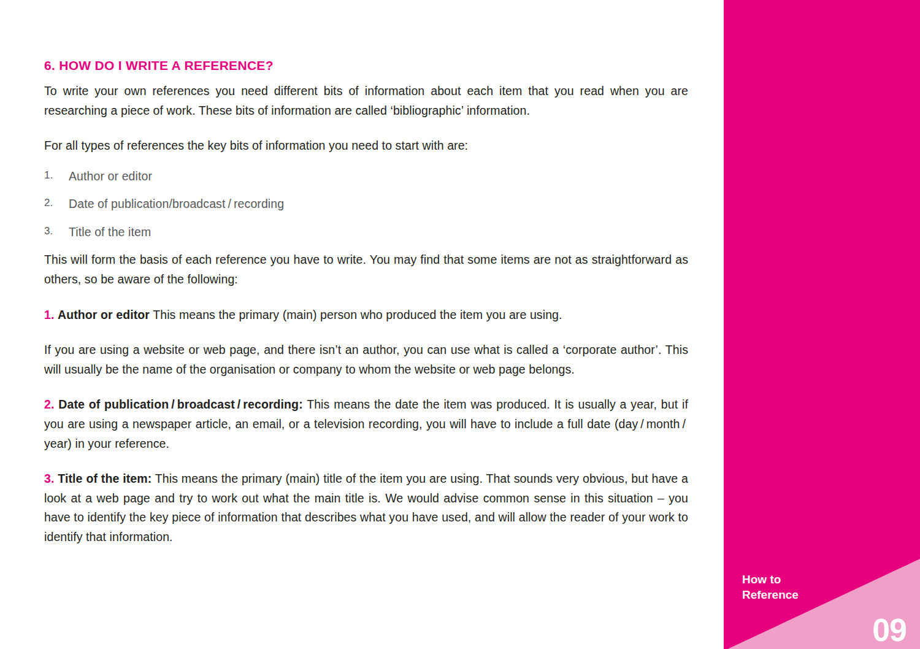How to
Reference
09
6. How do I write a reference?
To write your own references you need different bits of information about each item that you read when you are researching a piece of work. These bits of information are called ‘bibliographic’ information.
For all types of references the key bits of information you need to start with are:
1. Author or editor
2. Date of publication/broadcast / recording
3. Title of the item
This will form the basis of each reference you have to write. You may find that some items are not as straightforward as others, so be aware of the following:
1. Author or editor This means the primary (main) person who produced the item you are using.
If you are using a website or web page, and there isn’t an author, you can use what is called a ‘corporate author’. This will usually be the name of the organisation or company to whom the website or web page belongs.
2. Date of publication / broadcast / recording: This means the date the item was produced. It is usually a year, but if you are using a newspaper article, an email, or a television recording, you will have to include a full date (day / month / year) in your reference.
3. Title of the item: This means the primary (main) title of the item you are using. That sounds very obvious, but have a look at a web page and try to work out what the main title is. We would advise common sense in this situation – you have to identify the key piece of information that describes what you have used, and will allow the reader of your work to identify that information.